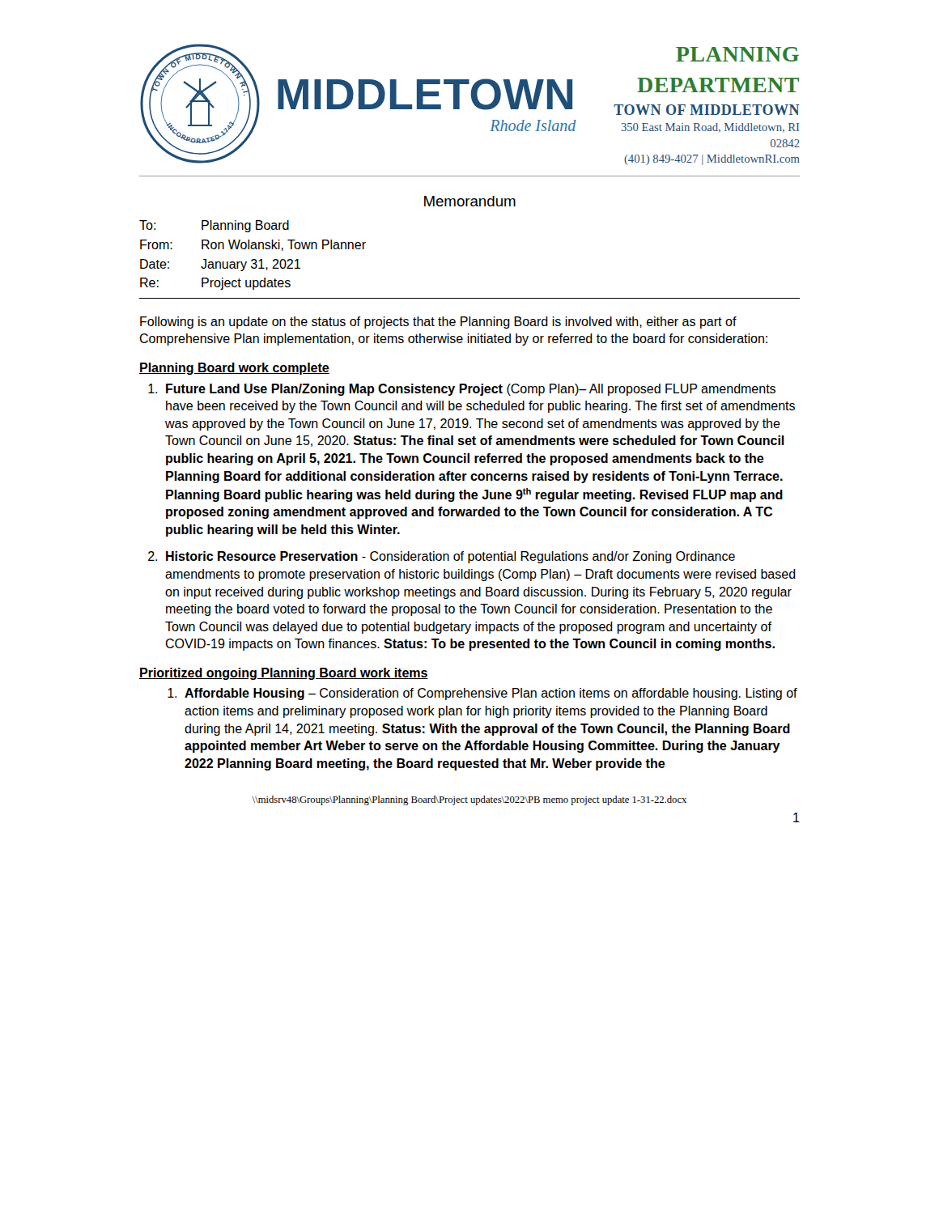TOWN OF MIDDLETOWN R.I. INCORPORATED 1743
MIDDLETOWN
Rhode Island
PLANNING DEPARTMENT
TOWN OF MIDDLETOWN
350 East Main Road, Middletown, RI 02842
(401) 849-4027 | MiddletownRI.com
Memorandum
| To: | Planning Board |
| From: | Ron Wolanski, Town Planner |
| Date: | January 31, 2021 |
| Re: | Project updates |
Following is an update on the status of projects that the Planning Board is involved with, either as part of Comprehensive Plan implementation, or items otherwise initiated by or referred to the board for consideration:
Planning Board work complete
Future Land Use Plan/Zoning Map Consistency Project (Comp Plan)– All proposed FLUP amendments have been received by the Town Council and will be scheduled for public hearing. The first set of amendments was approved by the Town Council on June 17, 2019. The second set of amendments was approved by the Town Council on June 15, 2020. Status: The final set of amendments were scheduled for Town Council public hearing on April 5, 2021. The Town Council referred the proposed amendments back to the Planning Board for additional consideration after concerns raised by residents of Toni-Lynn Terrace. Planning Board public hearing was held during the June 9th regular meeting. Revised FLUP map and proposed zoning amendment approved and forwarded to the Town Council for consideration. A TC public hearing will be held this Winter.
Historic Resource Preservation - Consideration of potential Regulations and/or Zoning Ordinance amendments to promote preservation of historic buildings (Comp Plan) – Draft documents were revised based on input received during public workshop meetings and Board discussion. During its February 5, 2020 regular meeting the board voted to forward the proposal to the Town Council for consideration. Presentation to the Town Council was delayed due to potential budgetary impacts of the proposed program and uncertainty of COVID-19 impacts on Town finances. Status: To be presented to the Town Council in coming months.
Prioritized ongoing Planning Board work items
Affordable Housing – Consideration of Comprehensive Plan action items on affordable housing. Listing of action items and preliminary proposed work plan for high priority items provided to the Planning Board during the April 14, 2021 meeting. Status: With the approval of the Town Council, the Planning Board appointed member Art Weber to serve on the Affordable Housing Committee. During the January 2022 Planning Board meeting, the Board requested that Mr. Weber provide the
\\midsrv48\Groups\Planning\Planning Board\Project updates\2022\PB memo project update 1-31-22.docx
1